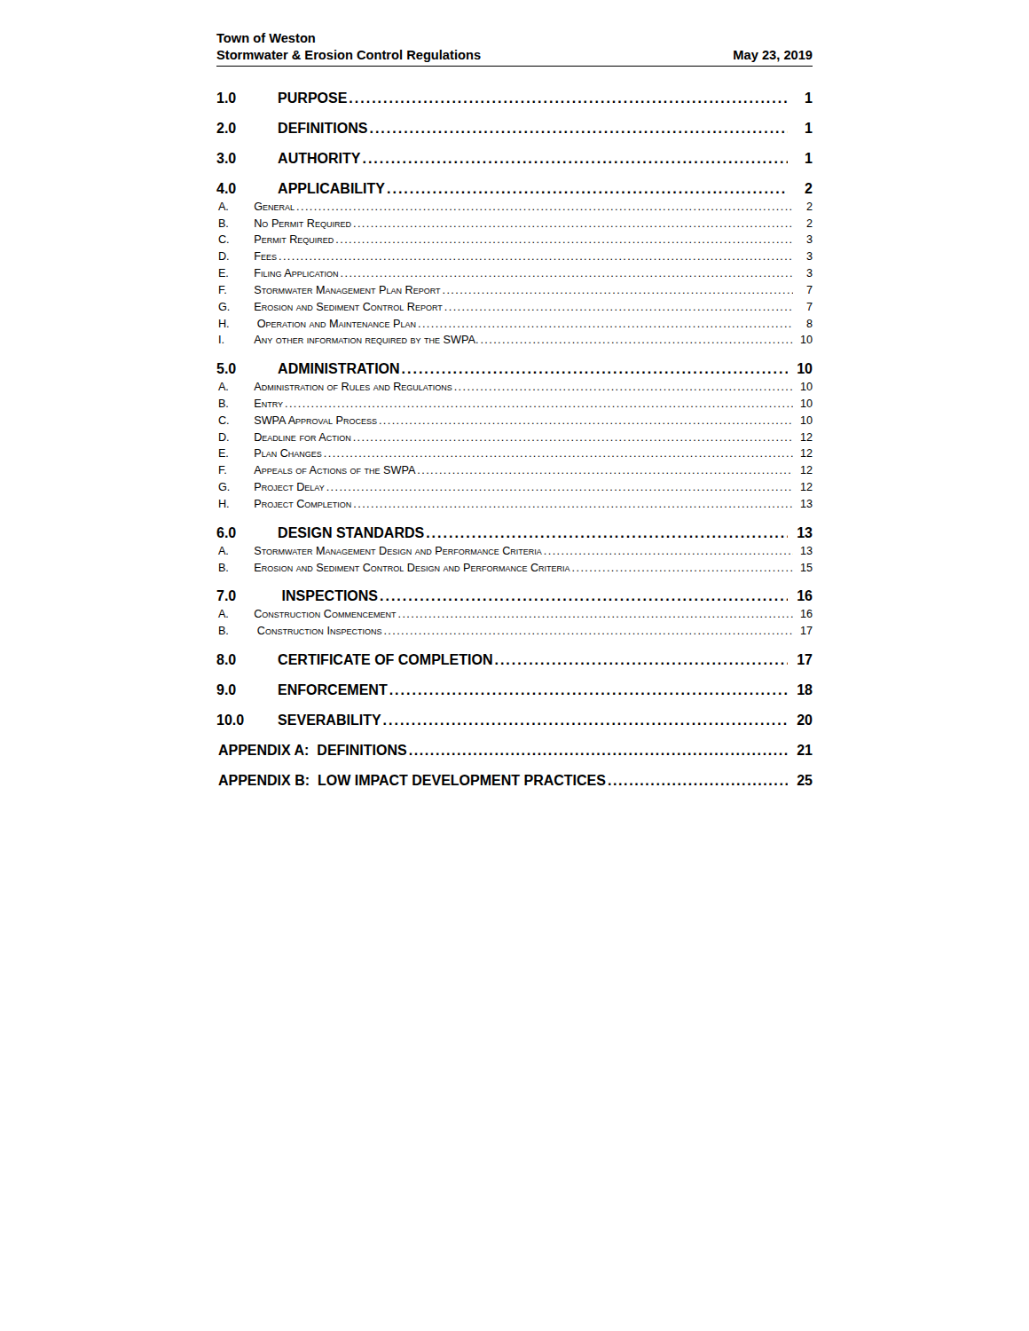Town of Weston
Stormwater & Erosion Control Regulations
May 23, 2019
1.0 PURPOSE .................................................................................................................................. 1
2.0 DEFINITIONS .......................................................................................................................... 1
3.0 AUTHORITY ............................................................................................................................ 1
4.0 APPLICABILITY ..................................................................................................................... 2
A. General ................................................................................................................................................................. 2
B. No Permit Required ............................................................................................................................................. 2
C. Permit Required .................................................................................................................................................... 3
D. Fees ......................................................................................................................................................................... 3
E. Filing Application ................................................................................................................................................. 3
F. Stormwater Management Plan Report ......................................................................................................... 7
G. Erosion and Sediment Control Report .......................................................................................................... 7
H. Operation and Maintenance Plan ................................................................................................................. 8
I. Any other information required by the SWPA. ....................................................................................... 10
5.0 ADMINISTRATION .............................................................................................................. 10
A. Administration of Rules and Regulations ..................................................................................................... 10
B. Entry ................................................................................................................................................................. 10
C. SWPA Approval Process ................................................................................................................. 10
D. Deadline for Action ......................................................................................................................... 12
E. Plan Changes ................................................................................................................................. 12
F. Appeals of Actions of the SWPA ................................................................................................. 12
G. Project Delay ................................................................................................................................. 12
H. Project Completion ......................................................................................................................... 13
6.0 DESIGN STANDARDS ..................................................................................................... 13
A. Stormwater Management Design and Performance Criteria ................................................................. 13
B. Erosion and Sediment Control Design and Performance Criteria ............................................................. 15
7.0 INSPECTIONS ..................................................................................................................... 16
A. Construction Commencement ................................................................................................................. 16
B. Construction Inspections ................................................................................................................. 17
8.0 CERTIFICATE OF COMPLETION ................................................................................. 17
9.0 ENFORCEMENT ................................................................................................................. 18
10.0 SEVERABILITY ................................................................................................................. 20
APPENDIX A: DEFINITIONS ................................................................................................................. 21
APPENDIX B: LOW IMPACT DEVELOPMENT PRACTICES ............................................................. 25